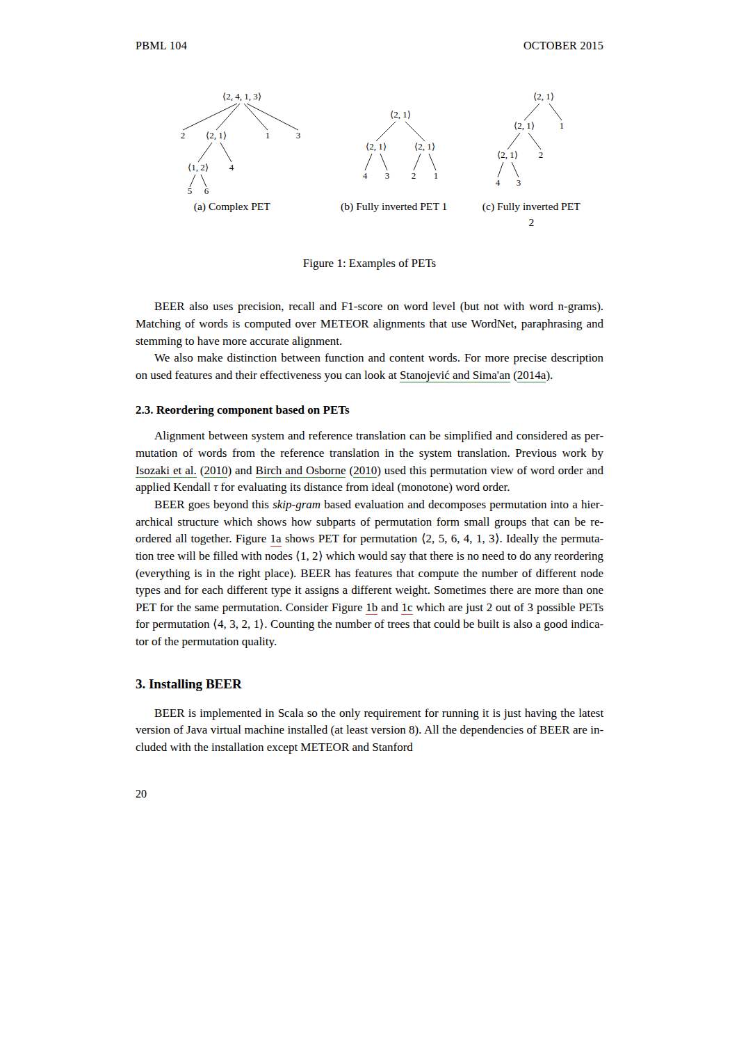PBML 104 OCTOBER 2015
⟨2, 4, 1, 3⟩ 2 ⟨2, 1⟩ 1 3 ⟨1, 2⟩ 4 5 6
⟨2, 1⟩ ⟨2, 1⟩ ⟨2, 1⟩ 4 3 2 1
⟨2, 1⟩ ⟨2, 1⟩ 1 ⟨2, 1⟩ 2 4 3
(a) Complex PET
(b) Fully inverted PET 1
(c) Fully inverted PET 2
Figure 1: Examples of PETs
BEER also uses precision, recall and F1-score on word level (but not with word n-grams). Matching of words is computed over METEOR alignments that use WordNet, paraphrasing and stemming to have more accurate alignment.
We also make distinction between function and content words. For more precise description on used features and their effectiveness you can look at Stanojević and Sima'an (2014a).
2.3. Reordering component based on PETs
Alignment between system and reference translation can be simplified and considered as permutation of words from the reference translation in the system translation. Previous work by Isozaki et al. (2010) and Birch and Osborne (2010) used this permutation view of word order and applied Kendall τ for evaluating its distance from ideal (monotone) word order.
BEER goes beyond this skip-gram based evaluation and decomposes permutation into a hierarchical structure which shows how subparts of permutation form small groups that can be reordered all together. Figure 1a shows PET for permutation ⟨2, 5, 6, 4, 1, 3⟩. Ideally the permutation tree will be filled with nodes ⟨1, 2⟩ which would say that there is no need to do any reordering (everything is in the right place). BEER has features that compute the number of different node types and for each different type it assigns a different weight. Sometimes there are more than one PET for the same permutation. Consider Figure 1b and 1c which are just 2 out of 3 possible PETs for permutation ⟨4, 3, 2, 1⟩. Counting the number of trees that could be built is also a good indicator of the permutation quality.
3. Installing BEER
BEER is implemented in Scala so the only requirement for running it is just having the latest version of Java virtual machine installed (at least version 8). All the dependencies of BEER are included with the installation except METEOR and Stanford
20